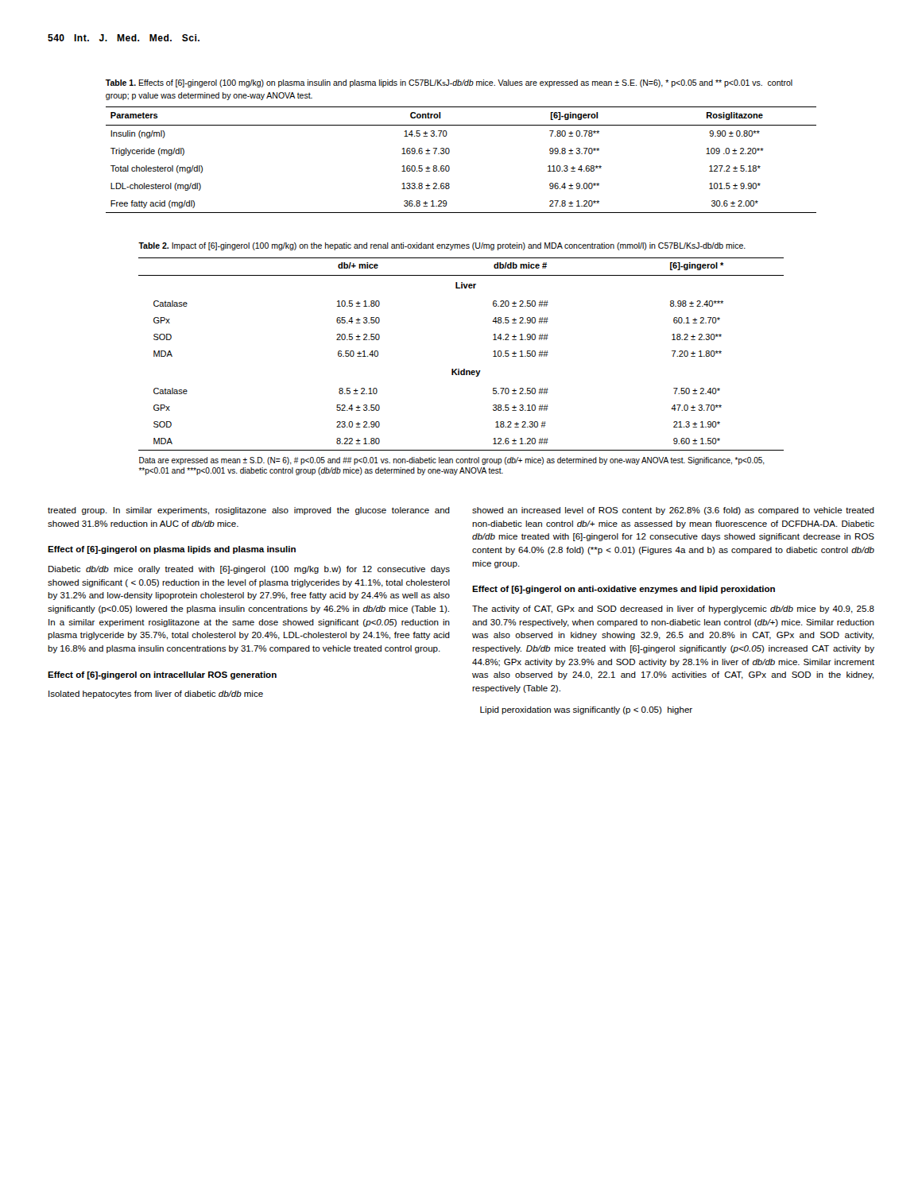540 Int. J. Med. Med. Sci.
Table 1. Effects of [6]-gingerol (100 mg/kg) on plasma insulin and plasma lipids in C57BL/Ks J-db/db mice. Values are expressed as mean ± S.E. (N=6), * p<0.05 and ** p<0.01 vs. control group; p value was determined by one-way ANOVA test.
| Parameters | Control | [6]-gingerol | Rosiglitazone |
| --- | --- | --- | --- |
| Insulin (ng/ml) | 14.5 ± 3.70 | 7.80 ± 0.78** | 9.90 ± 0.80** |
| Triglyceride (mg/dl) | 169.6 ± 7.30 | 99.8 ± 3.70** | 109 .0 ± 2.20** |
| Total cholesterol (mg/dl) | 160.5 ± 8.60 | 110.3 ± 4.68** | 127.2 ± 5.18* |
| LDL-cholesterol (mg/dl) | 133.8 ± 2.68 | 96.4 ± 9.00** | 101.5 ± 9.90* |
| Free fatty acid (mg/dl) | 36.8 ± 1.29 | 27.8 ± 1.20** | 30.6 ± 2.00* |
Table 2. Impact of [6]-gingerol (100 mg/kg) on the hepatic and renal anti-oxidant enzymes (U/mg protein) and MDA concentration (mmol/l) in C57BL/KsJ-db/db mice.
| | db/+ mice | db/db mice # | [6]-gingerol * |
| --- | --- | --- | --- |
| Liver |
| Catalase | 10.5 ± 1.80 | 6.20 ± 2.50 ## | 8.98 ± 2.40*** |
| GPx | 65.4 ± 3.50 | 48.5 ± 2.90 ## | 60.1 ± 2.70* |
| SOD | 20.5 ± 2.50 | 14.2 ± 1.90 ## | 18.2 ± 2.30** |
| MDA | 6.50 ±1.40 | 10.5 ± 1.50 ## | 7.20 ± 1.80** |
| Kidney |
| Catalase | 8.5 ± 2.10 | 5.70 ± 2.50 ## | 7.50 ± 2.40* |
| GPx | 52.4 ± 3.50 | 38.5 ± 3.10 ## | 47.0 ± 3.70** |
| SOD | 23.0 ± 2.90 | 18.2 ± 2.30 # | 21.3 ± 1.90* |
| MDA | 8.22 ± 1.80 | 12.6 ± 1.20 ## | 9.60 ± 1.50* |
Data are expressed as mean ± S.D. (N= 6), # p<0.05 and ## p<0.01 vs. non-diabetic lean control group (db/+ mice) as determined by one-way ANOVA test. Significance, *p<0.05, **p<0.01 and ***p<0.001 vs. diabetic control group (db/db mice) as determined by one-way ANOVA test.
treated group. In similar experiments, rosiglitazone also improved the glucose tolerance and showed 31.8% reduction in AUC of db/db mice.
Effect of [6]-gingerol on plasma lipids and plasma insulin
Diabetic db/db mice orally treated with [6]-gingerol (100 mg/kg b.w) for 12 consecutive days showed significant ( < 0.05) reduction in the level of plasma triglycerides by 41.1%, total cholesterol by 31.2% and low-density lipoprotein cholesterol by 27.9%, free fatty acid by 24.4% as well as also significantly (p<0.05) lowered the plasma insulin concentrations by 46.2% in db/db mice (Table 1). In a similar experiment rosiglitazone at the same dose showed significant (p<0.05) reduction in plasma triglyceride by 35.7%, total cholesterol by 20.4%, LDL-cholesterol by 24.1%, free fatty acid by 16.8% and plasma insulin concentrations by 31.7% compared to vehicle treated control group.
Effect of [6]-gingerol on intracellular ROS generation
Isolated hepatocytes from liver of diabetic db/db mice
showed an increased level of ROS content by 262.8% (3.6 fold) as compared to vehicle treated non-diabetic lean control db/+ mice as assessed by mean fluorescence of DCFDHA-DA. Diabetic db/db mice treated with [6]-gingerol for 12 consecutive days showed significant decrease in ROS content by 64.0% (2.8 fold) (**p < 0.01) (Figures 4a and b) as compared to diabetic control db/db mice group.
Effect of [6]-gingerol on anti-oxidative enzymes and lipid peroxidation
The activity of CAT, GPx and SOD decreased in liver of hyperglycemic db/db mice by 40.9, 25.8 and 30.7% respectively, when compared to non-diabetic lean control (db/+) mice. Similar reduction was also observed in kidney showing 32.9, 26.5 and 20.8% in CAT, GPx and SOD activity, respectively. Db/db mice treated with [6]-gingerol significantly (p<0.05) increased CAT activity by 44.8%; GPx activity by 23.9% and SOD activity by 28.1% in liver of db/db mice. Similar increment was also observed by 24.0, 22.1 and 17.0% activities of CAT, GPx and SOD in the kidney, respectively (Table 2).
Lipid peroxidation was significantly (p < 0.05) higher